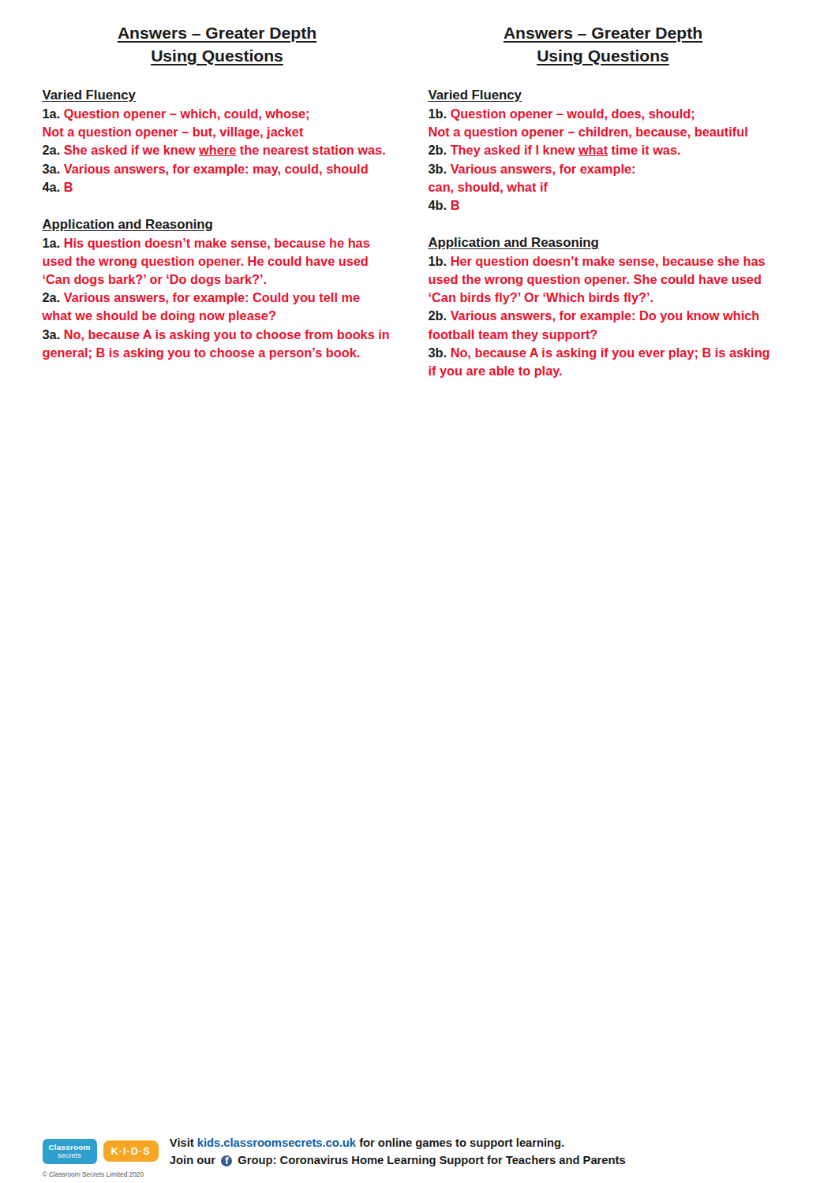Answers – Greater Depth
Using Questions
Varied Fluency
1a. Question opener – which, could, whose;
Not a question opener – but, village, jacket
2a. She asked if we knew where the nearest station was.
3a. Various answers, for example: may, could, should
4a. B
Application and Reasoning
1a. His question doesn’t make sense, because he has used the wrong question opener. He could have used ‘Can dogs bark?’ or ‘Do dogs bark?’.
2a. Various answers, for example: Could you tell me what we should be doing now please?
3a. No, because A is asking you to choose from books in general; B is asking you to choose a person’s book.
Answers – Greater Depth
Using Questions
Varied Fluency
1b. Question opener – would, does, should;
Not a question opener – children, because, beautiful
2b. They asked if I knew what time it was.
3b. Various answers, for example:
can, should, what if
4b. B
Application and Reasoning
1b. Her question doesn’t make sense, because she has used the wrong question opener. She could have used ‘Can birds fly?’ Or ‘Which birds fly?’.
2b. Various answers, for example: Do you know which football team they support?
3b. No, because A is asking if you ever play; B is asking if you are able to play.
Classroomsecrets
K·I·D·S
Visit kids.classroomsecrets.co.uk for online games to support learning.
Join our f Group: Coronavirus Home Learning Support for Teachers and Parents
© Classroom Secrets Limited 2020